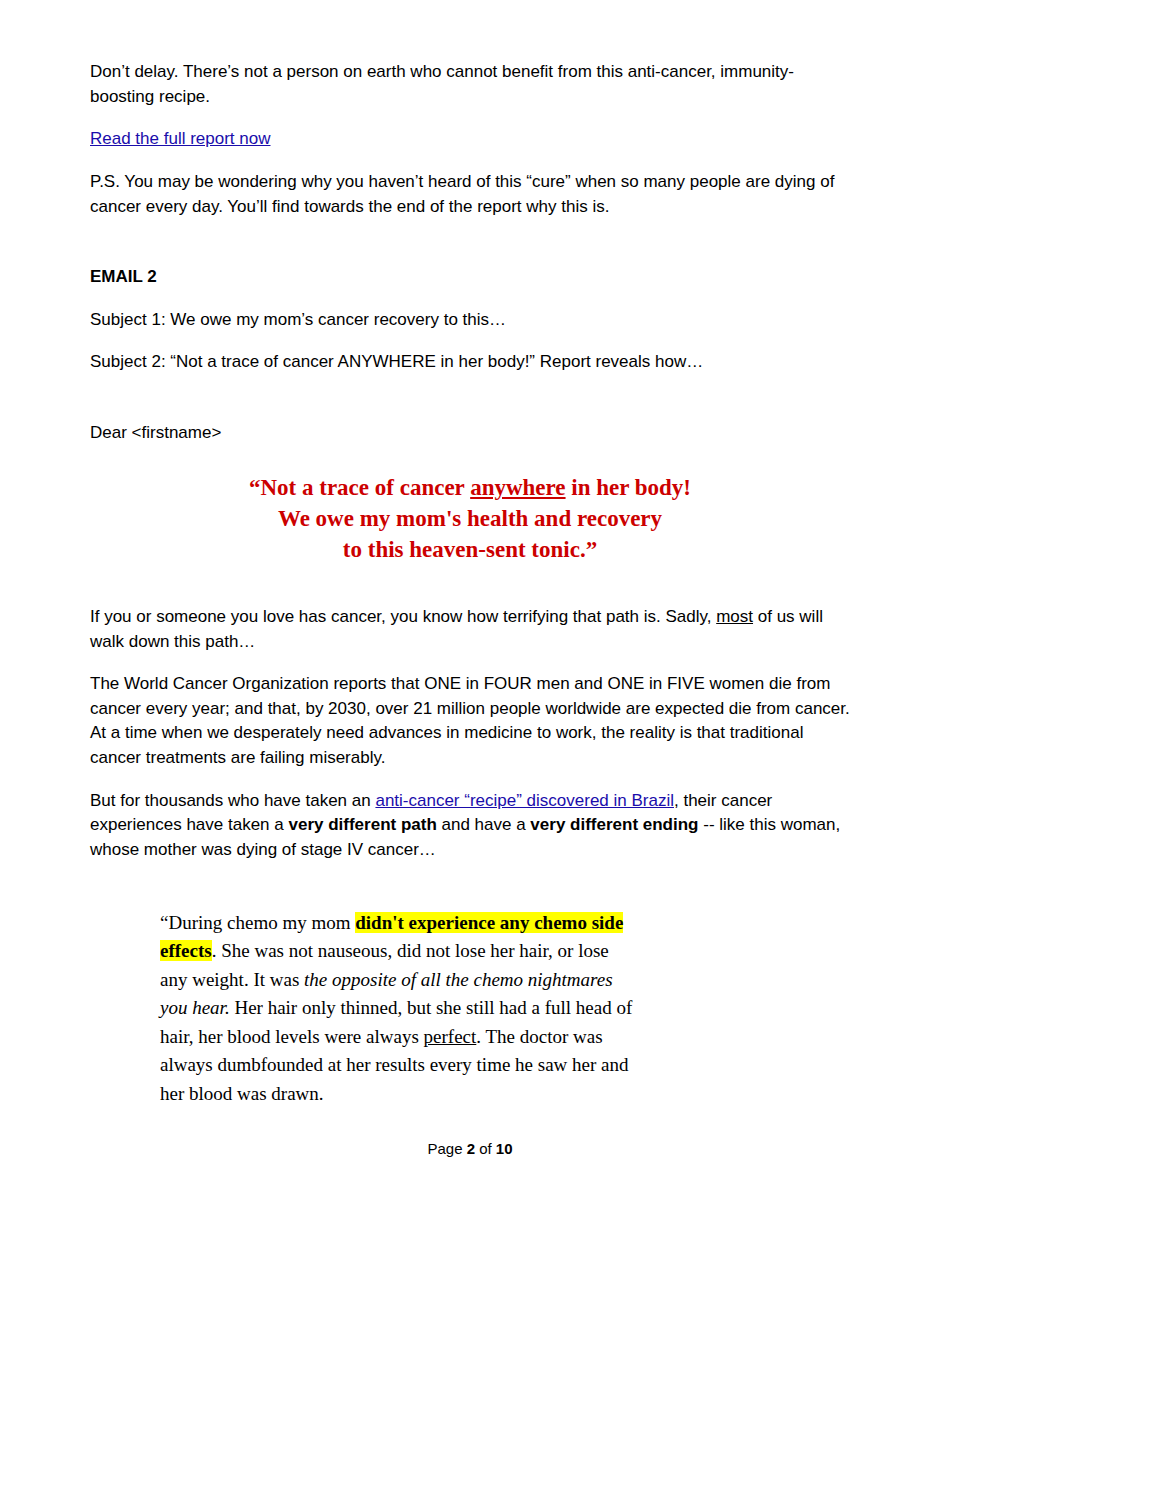Don’t delay. There’s not a person on earth who cannot benefit from this anti-cancer, immunity-boosting recipe.
Read the full report now
P.S. You may be wondering why you haven’t heard of this “cure” when so many people are dying of cancer every day. You’ll find towards the end of the report why this is.
EMAIL 2
Subject 1: We owe my mom’s cancer recovery to this…
Subject 2: “Not a trace of cancer ANYWHERE in her body!” Report reveals how…
Dear <firstname>
“Not a trace of cancer anywhere in her body!
We owe my mom's health and recovery
to this heaven-sent tonic.”
If you or someone you love has cancer, you know how terrifying that path is. Sadly, most of us will walk down this path…
The World Cancer Organization reports that ONE in FOUR men and ONE in FIVE women die from cancer every year; and that, by 2030, over 21 million people worldwide are expected die from cancer. At a time when we desperately need advances in medicine to work, the reality is that traditional cancer treatments are failing miserably.
But for thousands who have taken an anti-cancer “recipe” discovered in Brazil, their cancer experiences have taken a very different path and have a very different ending -- like this woman, whose mother was dying of stage IV cancer…
“During chemo my mom didn't experience any chemo side effects. She was not nauseous, did not lose her hair, or lose any weight. It was the opposite of all the chemo nightmares you hear. Her hair only thinned, but she still had a full head of hair, her blood levels were always perfect. The doctor was always dumbfounded at her results every time he saw her and her blood was drawn.
Page 2 of 10